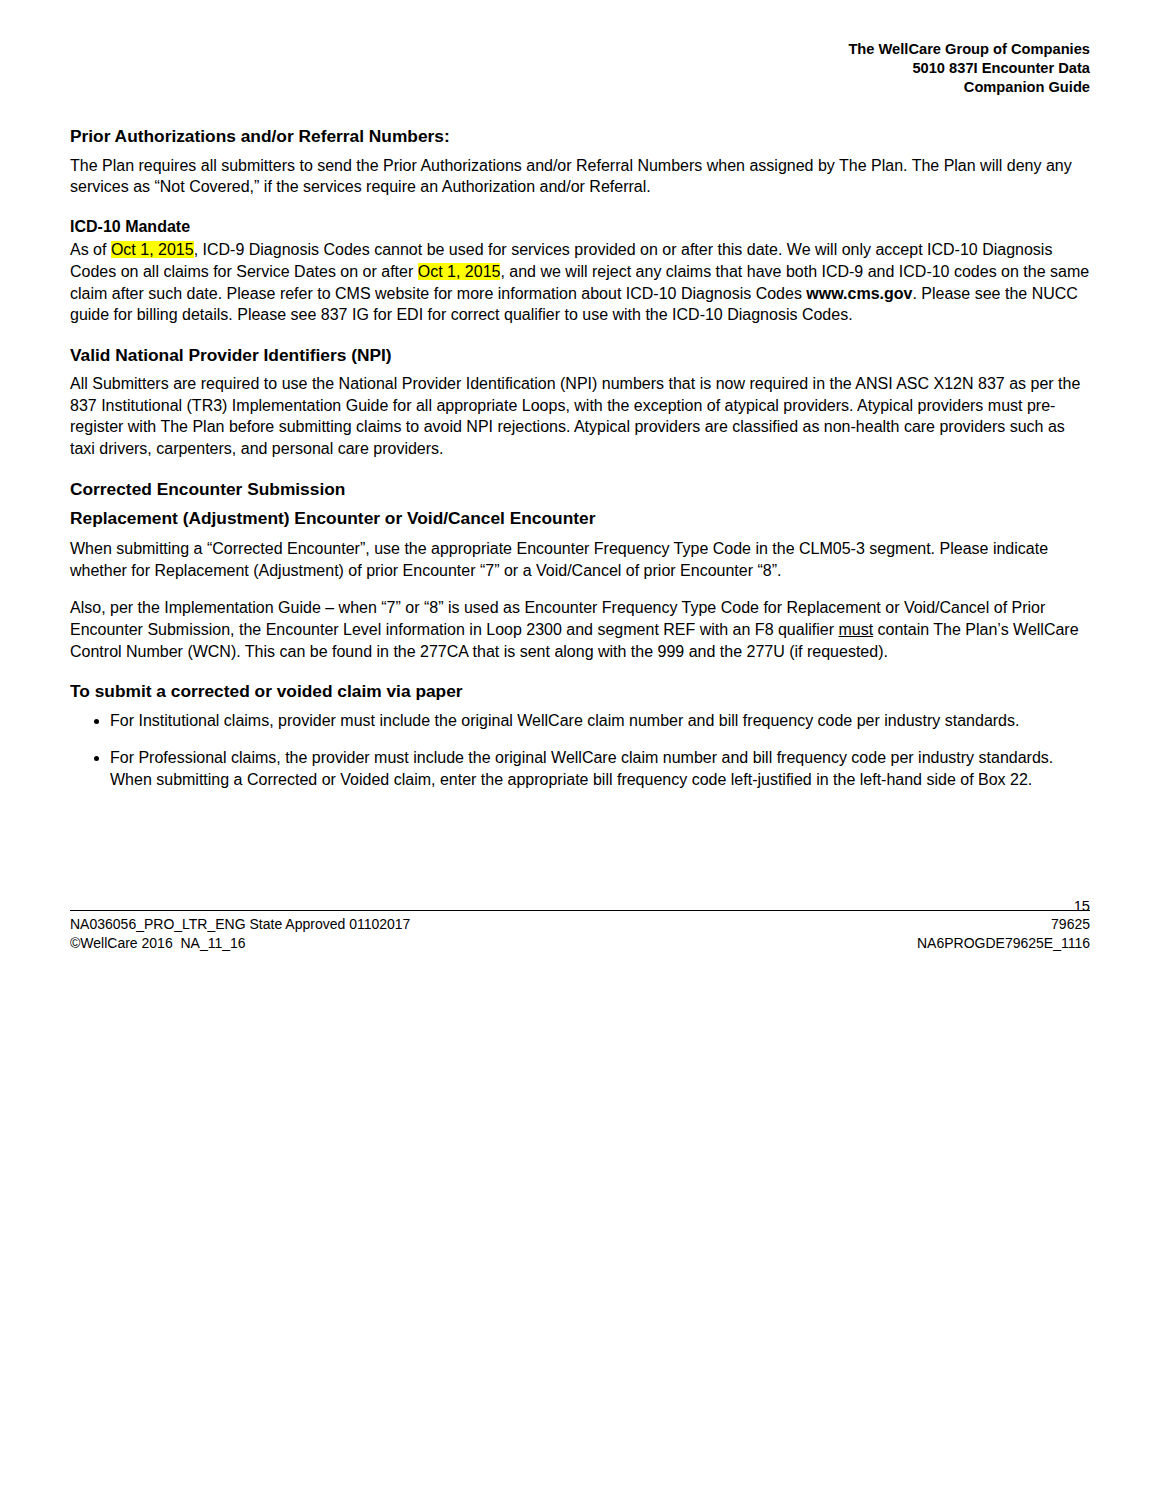The WellCare Group of Companies
5010 837I Encounter Data
Companion Guide
Prior Authorizations and/or Referral Numbers:
The Plan requires all submitters to send the Prior Authorizations and/or Referral Numbers when assigned by The Plan. The Plan will deny any services as “Not Covered,” if the services require an Authorization and/or Referral.
ICD-10 Mandate
As of Oct 1, 2015, ICD-9 Diagnosis Codes cannot be used for services provided on or after this date. We will only accept ICD-10 Diagnosis Codes on all claims for Service Dates on or after Oct 1, 2015, and we will reject any claims that have both ICD-9 and ICD-10 codes on the same claim after such date. Please refer to CMS website for more information about ICD-10 Diagnosis Codes www.cms.gov. Please see the NUCC guide for billing details. Please see 837 IG for EDI for correct qualifier to use with the ICD-10 Diagnosis Codes.
Valid National Provider Identifiers (NPI)
All Submitters are required to use the National Provider Identification (NPI) numbers that is now required in the ANSI ASC X12N 837 as per the 837 Institutional (TR3) Implementation Guide for all appropriate Loops, with the exception of atypical providers. Atypical providers must pre-register with The Plan before submitting claims to avoid NPI rejections. Atypical providers are classified as non-health care providers such as taxi drivers, carpenters, and personal care providers.
Corrected Encounter Submission
Replacement (Adjustment) Encounter or Void/Cancel Encounter
When submitting a “Corrected Encounter”, use the appropriate Encounter Frequency Type Code in the CLM05-3 segment. Please indicate whether for Replacement (Adjustment) of prior Encounter “7” or a Void/Cancel of prior Encounter “8”.
Also, per the Implementation Guide – when “7” or “8” is used as Encounter Frequency Type Code for Replacement or Void/Cancel of Prior Encounter Submission, the Encounter Level information in Loop 2300 and segment REF with an F8 qualifier must contain The Plan’s WellCare Control Number (WCN). This can be found in the 277CA that is sent along with the 999 and the 277U (if requested).
To submit a corrected or voided claim via paper
For Institutional claims, provider must include the original WellCare claim number and bill frequency code per industry standards.
For Professional claims, the provider must include the original WellCare claim number and bill frequency code per industry standards. When submitting a Corrected or Voided claim, enter the appropriate bill frequency code left-justified in the left-hand side of Box 22.
15
| NA036056_PRO_LTR_ENG State Approved 01102017 | 79625 |
| ©WellCare 2016 NA_11_16 | NA6PROGDE79625E_1116 |